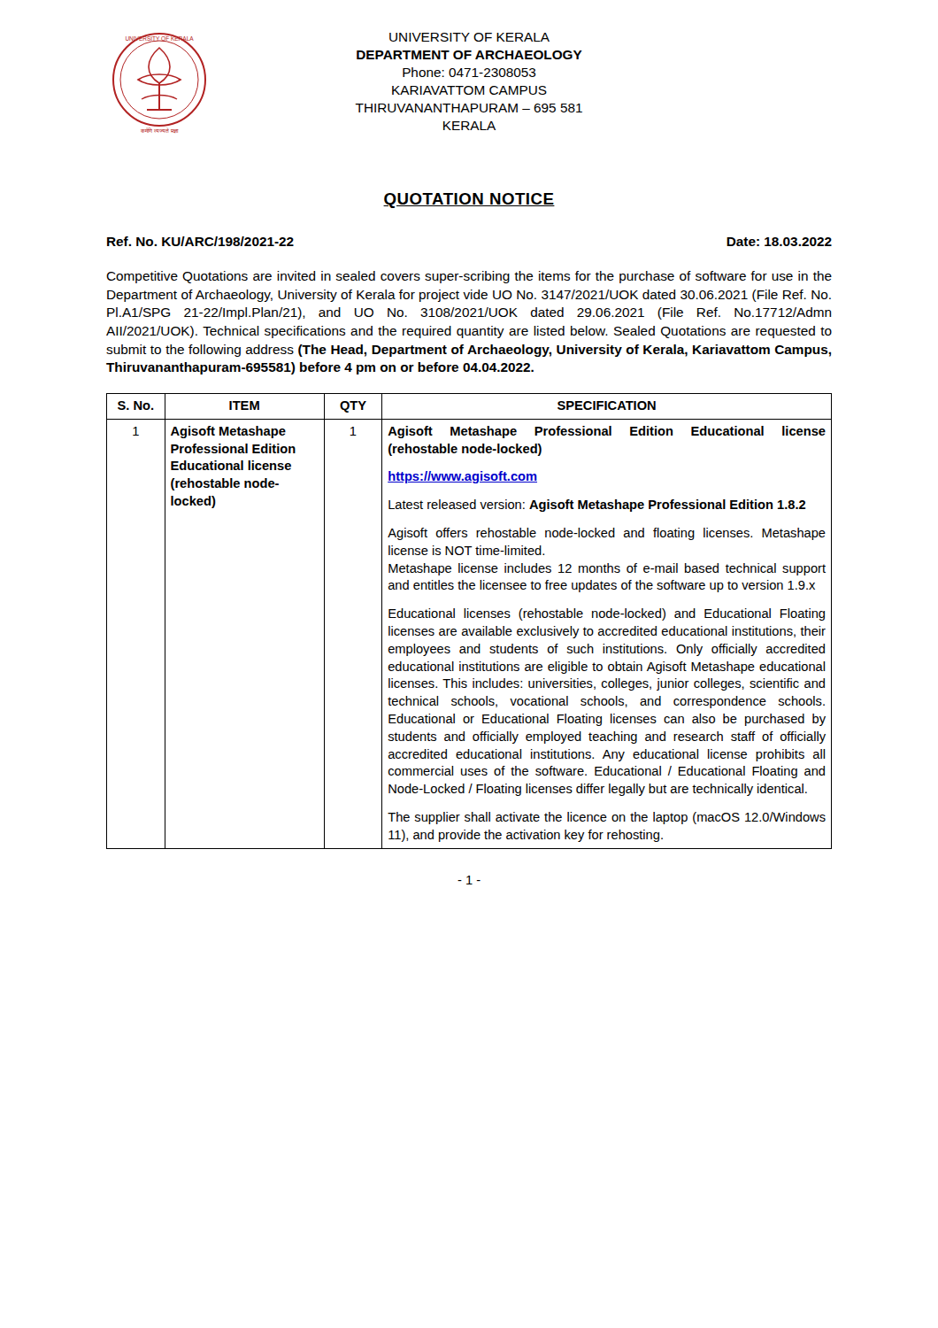UNIVERSITY OF KERALA कर्मणि व्यज्यते प्रज्ञा
UNIVERSITY OF KERALA DEPARTMENT OF ARCHAEOLOGY Phone: 0471-2308053 KARIAVATTOM CAMPUS THIRUVANANTHAPURAM – 695 581 KERALA
QUOTATION NOTICE
Ref. No. KU/ARC/198/2021-22 Date: 18.03.2022
Competitive Quotations are invited in sealed covers super-scribing the items for the purchase of software for use in the Department of Archaeology, University of Kerala for project vide UO No. 3147/2021/UOK dated 30.06.2021 (File Ref. No. Pl.A1/SPG 21-22/Impl.Plan/21), and UO No. 3108/2021/UOK dated 29.06.2021 (File Ref. No.17712/Admn AII/2021/UOK). Technical specifications and the required quantity are listed below. Sealed Quotations are requested to submit to the following address (The Head, Department of Archaeology, University of Kerala, Kariavattom Campus, Thiruvananthapuram-695581) before 4 pm on or before 04.04.2022.
| S. No. | ITEM | QTY | SPECIFICATION |
| --- | --- | --- | --- |
| 1 | Agisoft Metashape Professional Edition Educational license (rehostable node-locked) | 1 | Agisoft Metashape Professional Edition Educational license (rehostable node-locked) https://www.agisoft.com Latest released version: Agisoft Metashape Professional Edition 1.8.2 Agisoft offers rehostable node-locked and floating licenses. Metashape license is NOT time-limited. Metashape license includes 12 months of e-mail based technical support and entitles the licensee to free updates of the software up to version 1.9.x Educational licenses (rehostable node-locked) and Educational Floating licenses are available exclusively to accredited educational institutions, their employees and students of such institutions. Only officially accredited educational institutions are eligible to obtain Agisoft Metashape educational licenses. This includes: universities, colleges, junior colleges, scientific and technical schools, vocational schools, and correspondence schools. Educational or Educational Floating licenses can also be purchased by students and officially employed teaching and research staff of officially accredited educational institutions. Any educational license prohibits all commercial uses of the software. Educational / Educational Floating and Node-Locked / Floating licenses differ legally but are technically identical. The supplier shall activate the licence on the laptop (macOS 12.0/Windows 11), and provide the activation key for rehosting. |
- 1 -